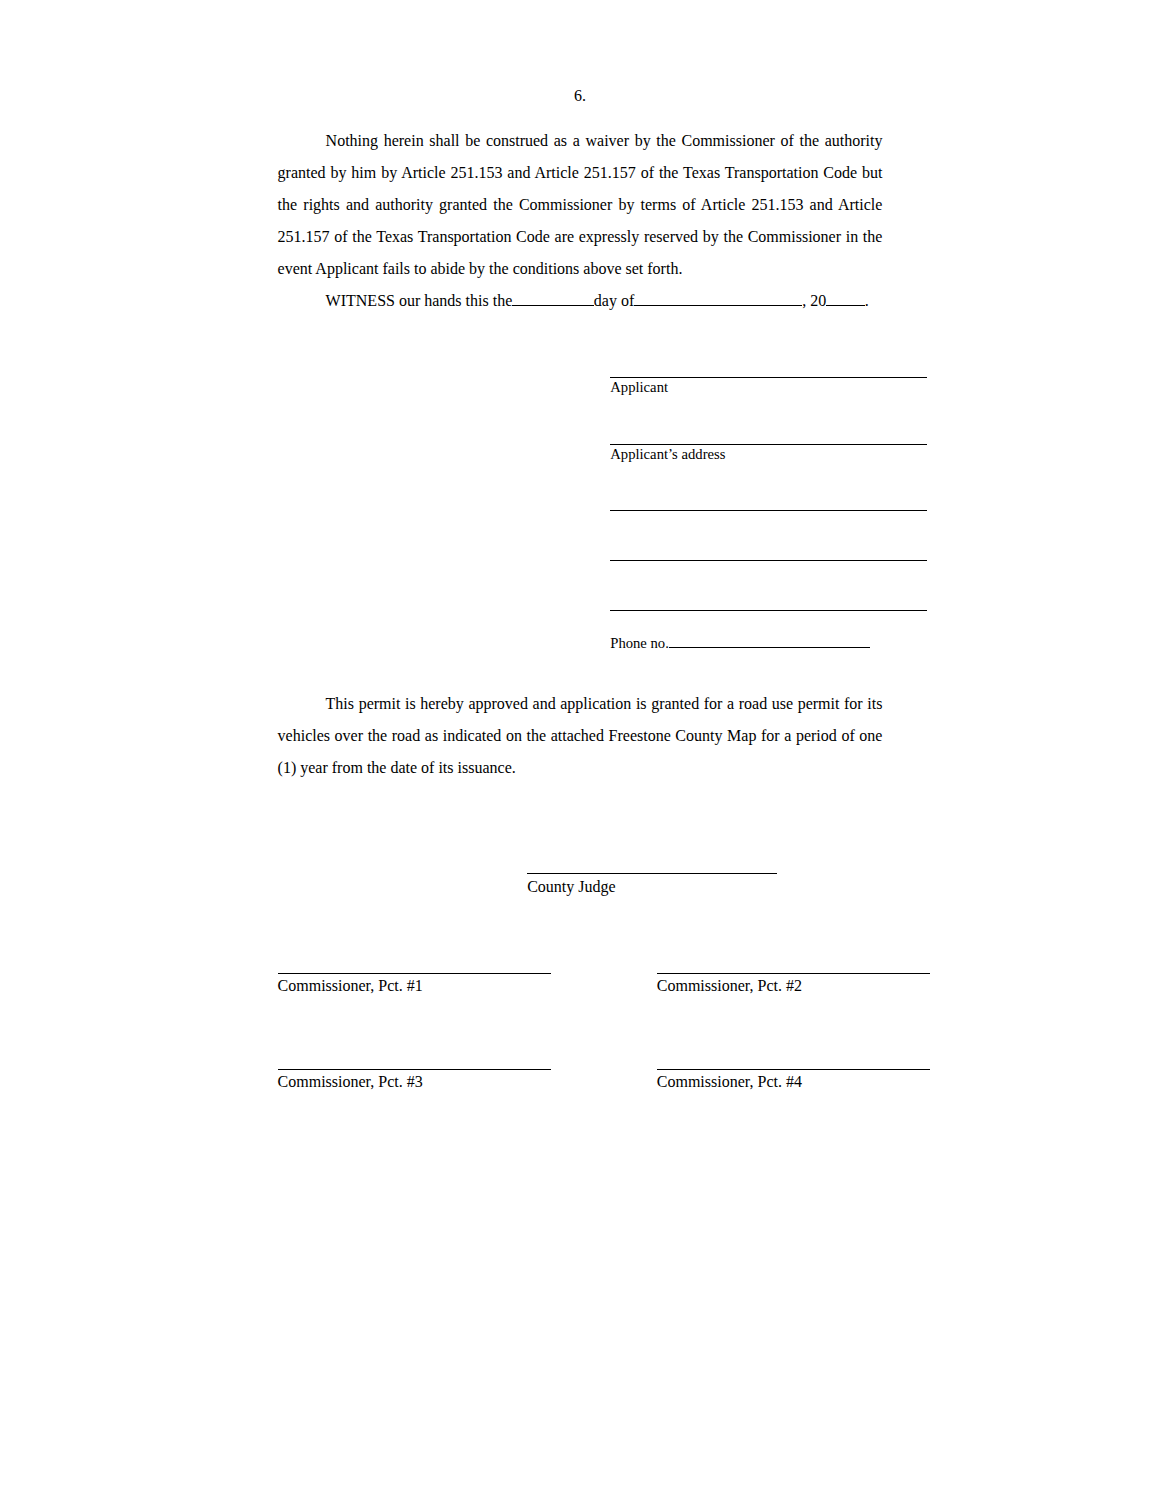6.
Nothing herein shall be construed as a waiver by the Commissioner of the authority granted by him by Article 251.153 and Article 251.157 of the Texas Transportation Code but the rights and authority granted the Commissioner by terms of Article 251.153 and Article 251.157 of the Texas Transportation Code are expressly reserved by the Commissioner in the event Applicant fails to abide by the conditions above set forth.
WITNESS our hands this the day of , 20 .
Applicant
Applicant’s address
Phone no.
This permit is hereby approved and application is granted for a road use permit for its vehicles over the road as indicated on the attached Freestone County Map for a period of one (1) year from the date of its issuance.
County Judge
| Commissioner, Pct. #1 | Commissioner, Pct. #2 |
| Commissioner, Pct. #3 | Commissioner, Pct. #4 |